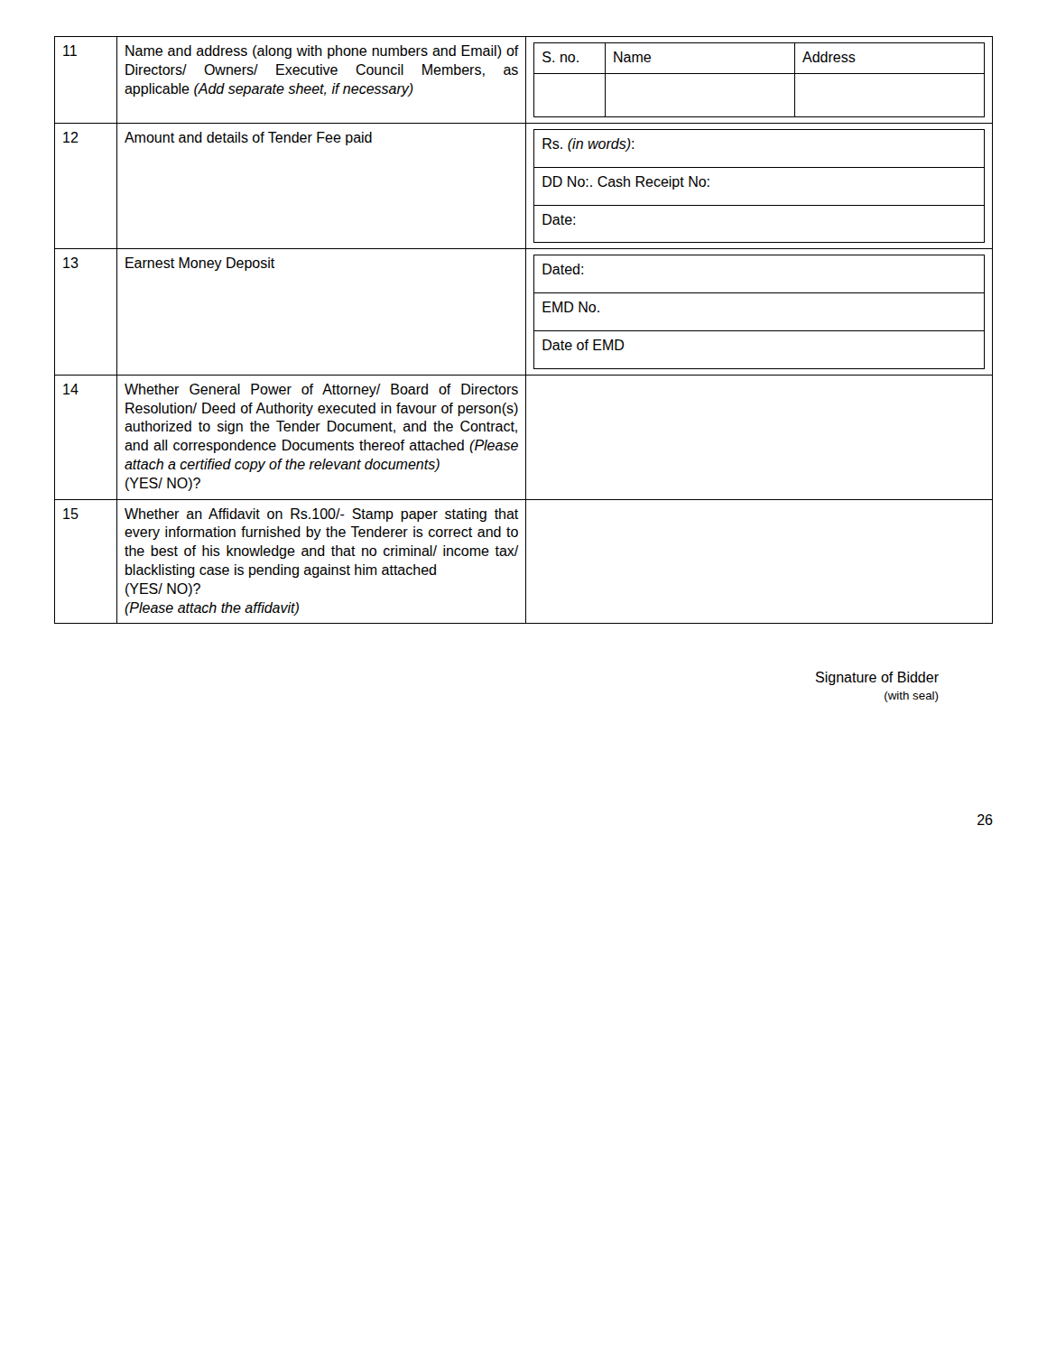| 11 | Name and address (along with phone numbers and Email) of Directors/ Owners/ Executive Council Members, as applicable (Add separate sheet, if necessary) | / S. no. / Name / Address / |
| 12 | Amount and details of Tender Fee paid | / Rs. (in words) : / / DD No:. Cash Receipt No: / / Date: / |
| 13 | Earnest Money Deposit | / Dated: / / EMD No. / / Date of EMD / |
| 14 | Whether General Power of Attorney/ Board of Directors Resolution/ Deed of Authority executed in favour of person(s) authorized to sign the Tender Document, and the Contract, and all correspondence Documents thereof attached (Please attach a certified copy of the relevant documents) (YES/ NO)? | |
| 15 | Whether an Affidavit on Rs.100/- Stamp paper stating that every information furnished by the Tenderer is correct and to the best of his knowledge and that no criminal/ income tax/ blacklisting case is pending against him attached (YES/ NO)? (Please attach the affidavit) | |
Signature of Bidder
(with seal)
26